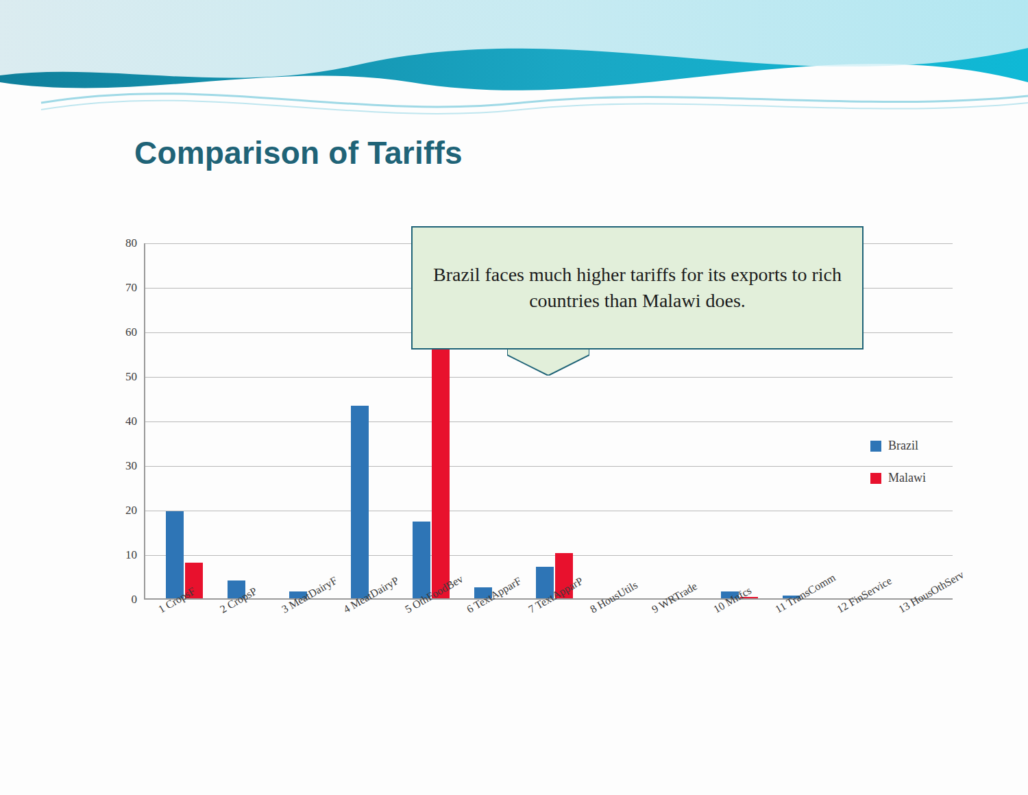Comparison of Tariffs
80
70
60
50
40
30
20
10
0
1 CropsF
2 CropsP
3 MeatDairyF
4 MeatDairyP
5 OthFoodBev
6 TextApparF
7 TextApparP
8 HousUtils
9 WRTrade
10 Mnfcs
11 TransComm
12 FinService
13 HousOthServ
Brazil
Malawi
Brazil faces much higher tariffs for its exports to rich countries than Malawi does.